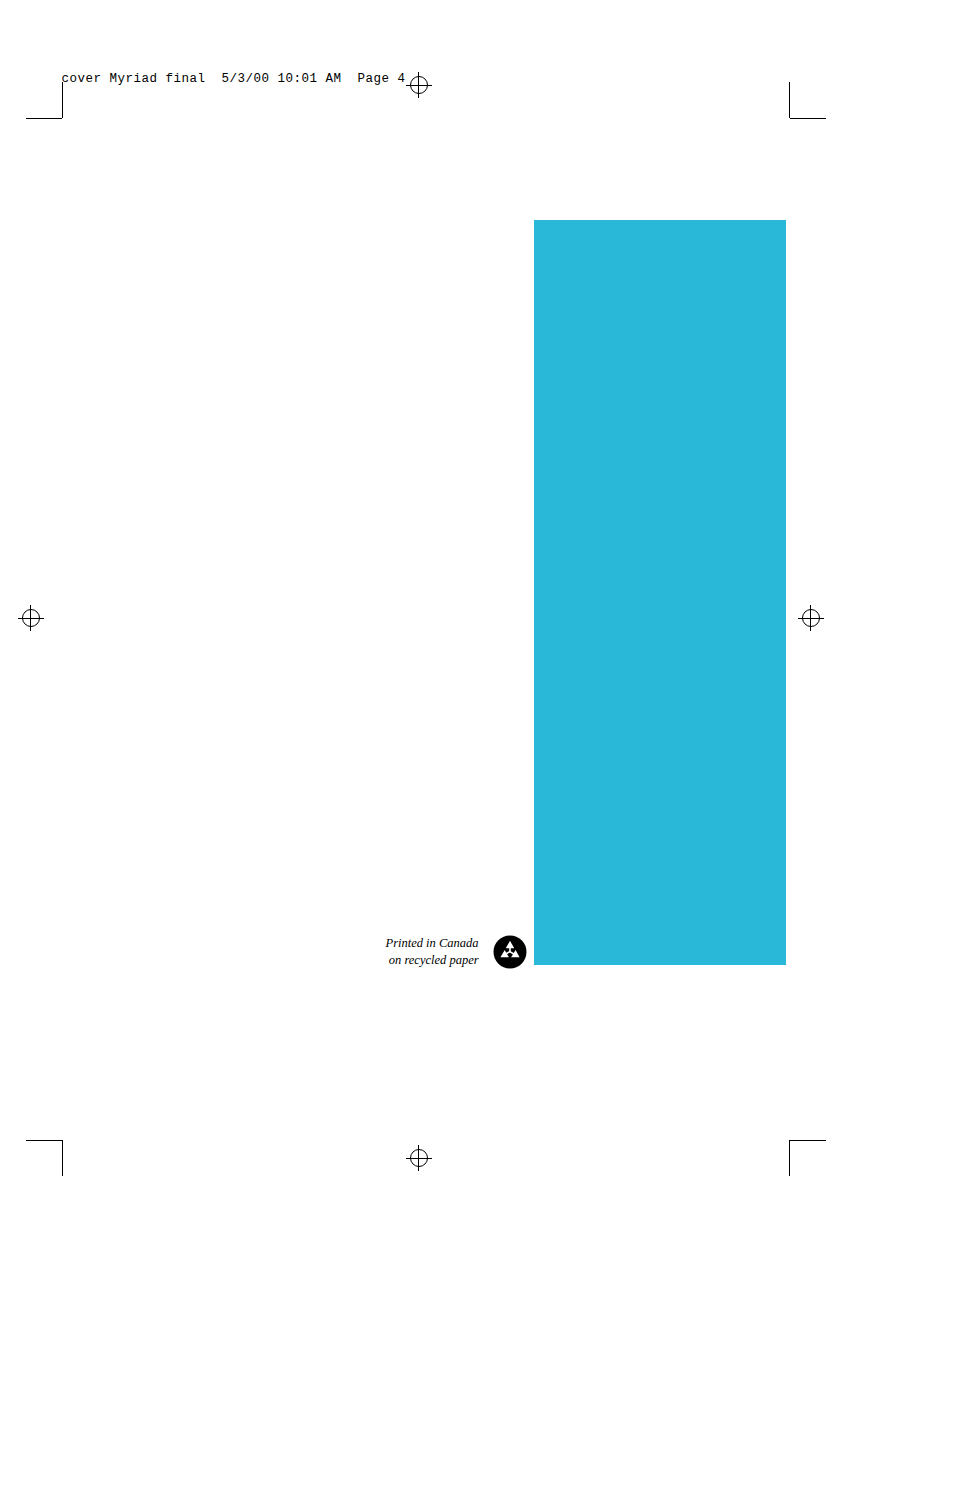cover Myriad final 5/3/00 10:01 AM Page 4
Printed in Canada
on recycled paper